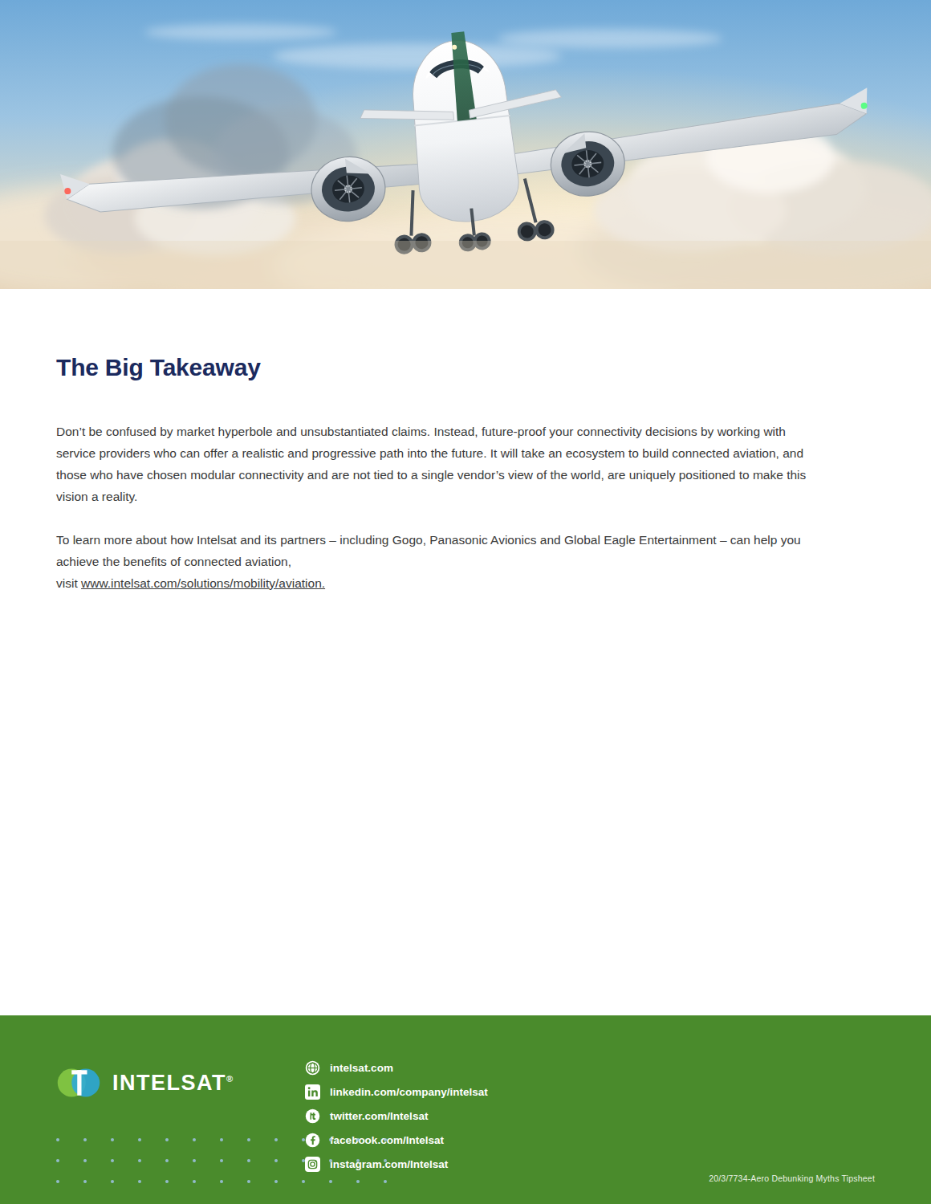The Big Takeaway
Don’t be confused by market hyperbole and unsubstantiated claims. Instead, future-proof your connectivity decisions by working with service providers who can offer a realistic and progressive path into the future. It will take an ecosystem to build connected aviation, and those who have chosen modular connectivity and are not tied to a single vendor’s view of the world, are uniquely positioned to make this vision a reality.
To learn more about how Intelsat and its partners – including Gogo, Panasonic Avionics and Global Eagle Entertainment – can help you achieve the benefits of connected aviation,
visit www.intelsat.com/solutions/mobility/aviation.
INTELSAT®
intelsat.com
linkedin.com/company/intelsat
twitter.com/Intelsat
facebook.com/Intelsat
instagram.com/Intelsat
20/3/7734-Aero Debunking Myths Tipsheet